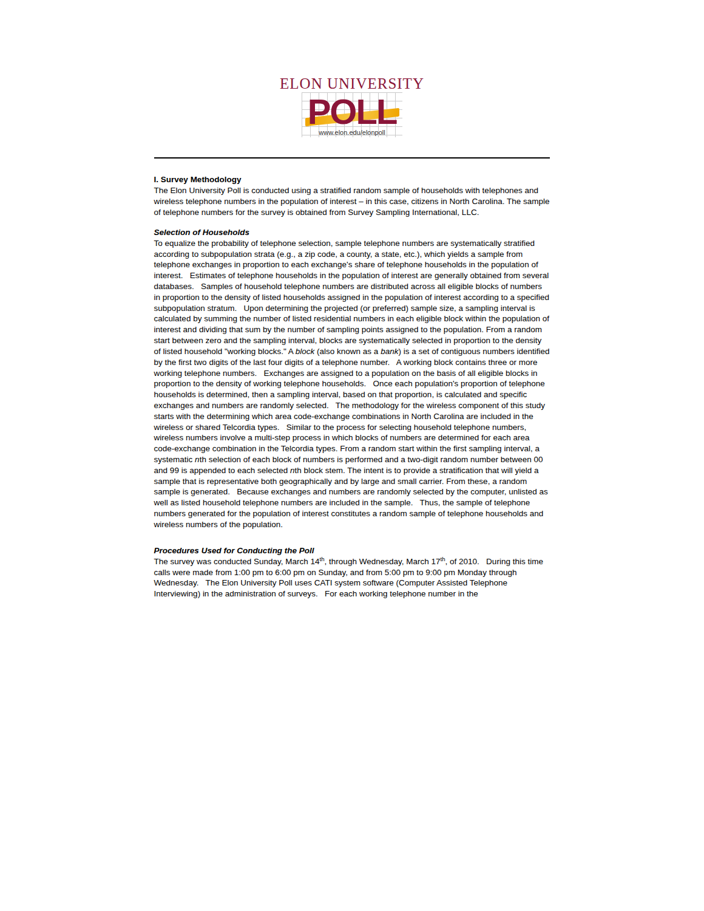ELON UNIVERSITY
POLL
www.elon.edu/elonpoll
I. Survey Methodology
The Elon University Poll is conducted using a stratified random sample of households with telephones and wireless telephone numbers in the population of interest – in this case, citizens in North Carolina. The sample of telephone numbers for the survey is obtained from Survey Sampling International, LLC.
Selection of Households
To equalize the probability of telephone selection, sample telephone numbers are systematically stratified according to subpopulation strata (e.g., a zip code, a county, a state, etc.), which yields a sample from telephone exchanges in proportion to each exchange's share of telephone households in the population of interest. Estimates of telephone households in the population of interest are generally obtained from several databases. Samples of household telephone numbers are distributed across all eligible blocks of numbers in proportion to the density of listed households assigned in the population of interest according to a specified subpopulation stratum. Upon determining the projected (or preferred) sample size, a sampling interval is calculated by summing the number of listed residential numbers in each eligible block within the population of interest and dividing that sum by the number of sampling points assigned to the population. From a random start between zero and the sampling interval, blocks are systematically selected in proportion to the density of listed household "working blocks." A block (also known as a bank) is a set of contiguous numbers identified by the first two digits of the last four digits of a telephone number. A working block contains three or more working telephone numbers. Exchanges are assigned to a population on the basis of all eligible blocks in proportion to the density of working telephone households. Once each population's proportion of telephone households is determined, then a sampling interval, based on that proportion, is calculated and specific exchanges and numbers are randomly selected. The methodology for the wireless component of this study starts with the determining which area code-exchange combinations in North Carolina are included in the wireless or shared Telcordia types. Similar to the process for selecting household telephone numbers, wireless numbers involve a multi-step process in which blocks of numbers are determined for each area code-exchange combination in the Telcordia types. From a random start within the first sampling interval, a systematic nth selection of each block of numbers is performed and a two-digit random number between 00 and 99 is appended to each selected nth block stem. The intent is to provide a stratification that will yield a sample that is representative both geographically and by large and small carrier. From these, a random sample is generated. Because exchanges and numbers are randomly selected by the computer, unlisted as well as listed household telephone numbers are included in the sample. Thus, the sample of telephone numbers generated for the population of interest constitutes a random sample of telephone households and wireless numbers of the population.
Procedures Used for Conducting the Poll
The survey was conducted Sunday, March 14th, through Wednesday, March 17th, of 2010. During this time calls were made from 1:00 pm to 6:00 pm on Sunday, and from 5:00 pm to 9:00 pm Monday through Wednesday. The Elon University Poll uses CATI system software (Computer Assisted Telephone Interviewing) in the administration of surveys. For each working telephone number in the